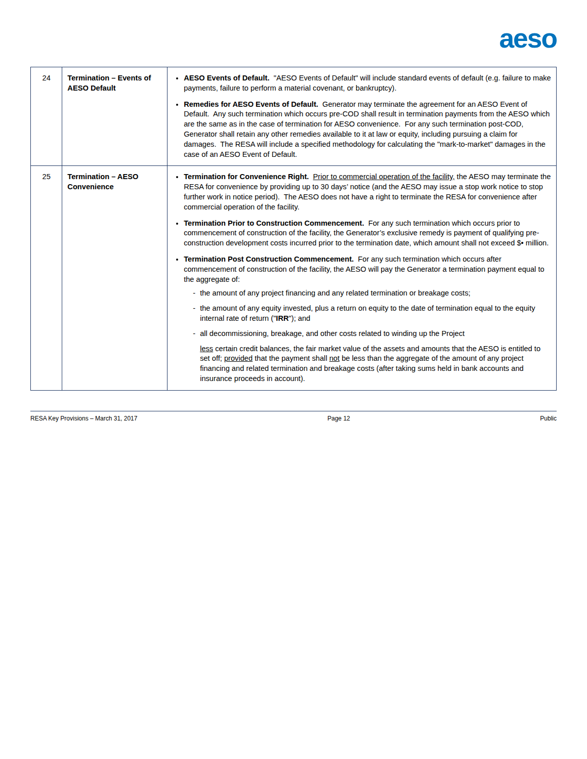aeso
| 24 | Termination – Events of AESO Default | AESO Events of Default. "AESO Events of Default" will include standard events of default (e.g. failure to make payments, failure to perform a material covenant, or bankruptcy). Remedies for AESO Events of Default. Generator may terminate the agreement for an AESO Event of Default. Any such termination which occurs pre-COD shall result in termination payments from the AESO which are the same as in the case of termination for AESO convenience. For any such termination post-COD, Generator shall retain any other remedies available to it at law or equity, including pursuing a claim for damages. The RESA will include a specified methodology for calculating the "mark-to-market" damages in the case of an AESO Event of Default. |
| 25 | Termination – AESO Convenience | Termination for Convenience Right. Prior to commercial operation of the facility, the AESO may terminate the RESA for convenience by providing up to 30 days’ notice (and the AESO may issue a stop work notice to stop further work in notice period). The AESO does not have a right to terminate the RESA for convenience after commercial operation of the facility. Termination Prior to Construction Commencement. For any such termination which occurs prior to commencement of construction of the facility, the Generator’s exclusive remedy is payment of qualifying pre-construction development costs incurred prior to the termination date, which amount shall not exceed $• million. Termination Post Construction Commencement. For any such termination which occurs after commencement of construction of the facility, the AESO will pay the Generator a termination payment equal to the aggregate of: the amount of any project financing and any related termination or breakage costs; the amount of any equity invested, plus a return on equity to the date of termination equal to the equity internal rate of return (" IRR "); and all decommissioning, breakage, and other costs related to winding up the Project less certain credit balances, the fair market value of the assets and amounts that the AESO is entitled to set off; provided that the payment shall not be less than the aggregate of the amount of any project financing and related termination and breakage costs (after taking sums held in bank accounts and insurance proceeds in account). |
RESA Key Provisions – March 31, 2017
Page 12
Public